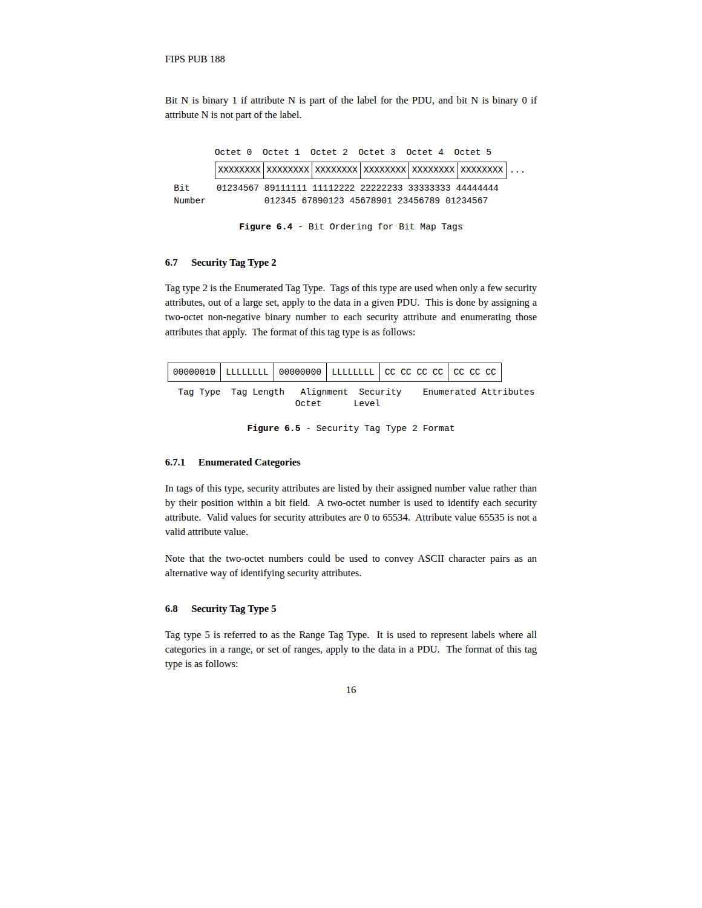FIPS PUB 188
Bit N is binary 1 if attribute N is part of the label for the PDU, and bit N is binary 0 if attribute N is not part of the label.
Octet 0 Octet 1 Octet 2 Octet 3 Octet 4 Octet 5
| XXXXXXXX | XXXXXXXX | XXXXXXXX | XXXXXXXX | XXXXXXXX | XXXXXXXX | ... |
Bit 01234567 89111111 11112222 22222233 33333333 44444444 Number 012345 67890123 45678901 23456789 01234567
Figure 6.4 - Bit Ordering for Bit Map Tags
6.7 Security Tag Type 2
Tag type 2 is the Enumerated Tag Type. Tags of this type are used when only a few security attributes, out of a large set, apply to the data in a given PDU. This is done by assigning a two-octet non-negative binary number to each security attribute and enumerating those attributes that apply. The format of this tag type is as follows:
| 00000010 | LLLLLLLL | 00000000 | LLLLLLLL | CC CC CC CC | CC CC CC |
Tag Type Tag Length Alignment Security Enumerated Attributes Octet Level
Figure 6.5 - Security Tag Type 2 Format
6.7.1 Enumerated Categories
In tags of this type, security attributes are listed by their assigned number value rather than by their position within a bit field. A two-octet number is used to identify each security attribute. Valid values for security attributes are 0 to 65534. Attribute value 65535 is not a valid attribute value.
Note that the two-octet numbers could be used to convey ASCII character pairs as an alternative way of identifying security attributes.
6.8 Security Tag Type 5
Tag type 5 is referred to as the Range Tag Type. It is used to represent labels where all categories in a range, or set of ranges, apply to the data in a PDU. The format of this tag type is as follows:
16